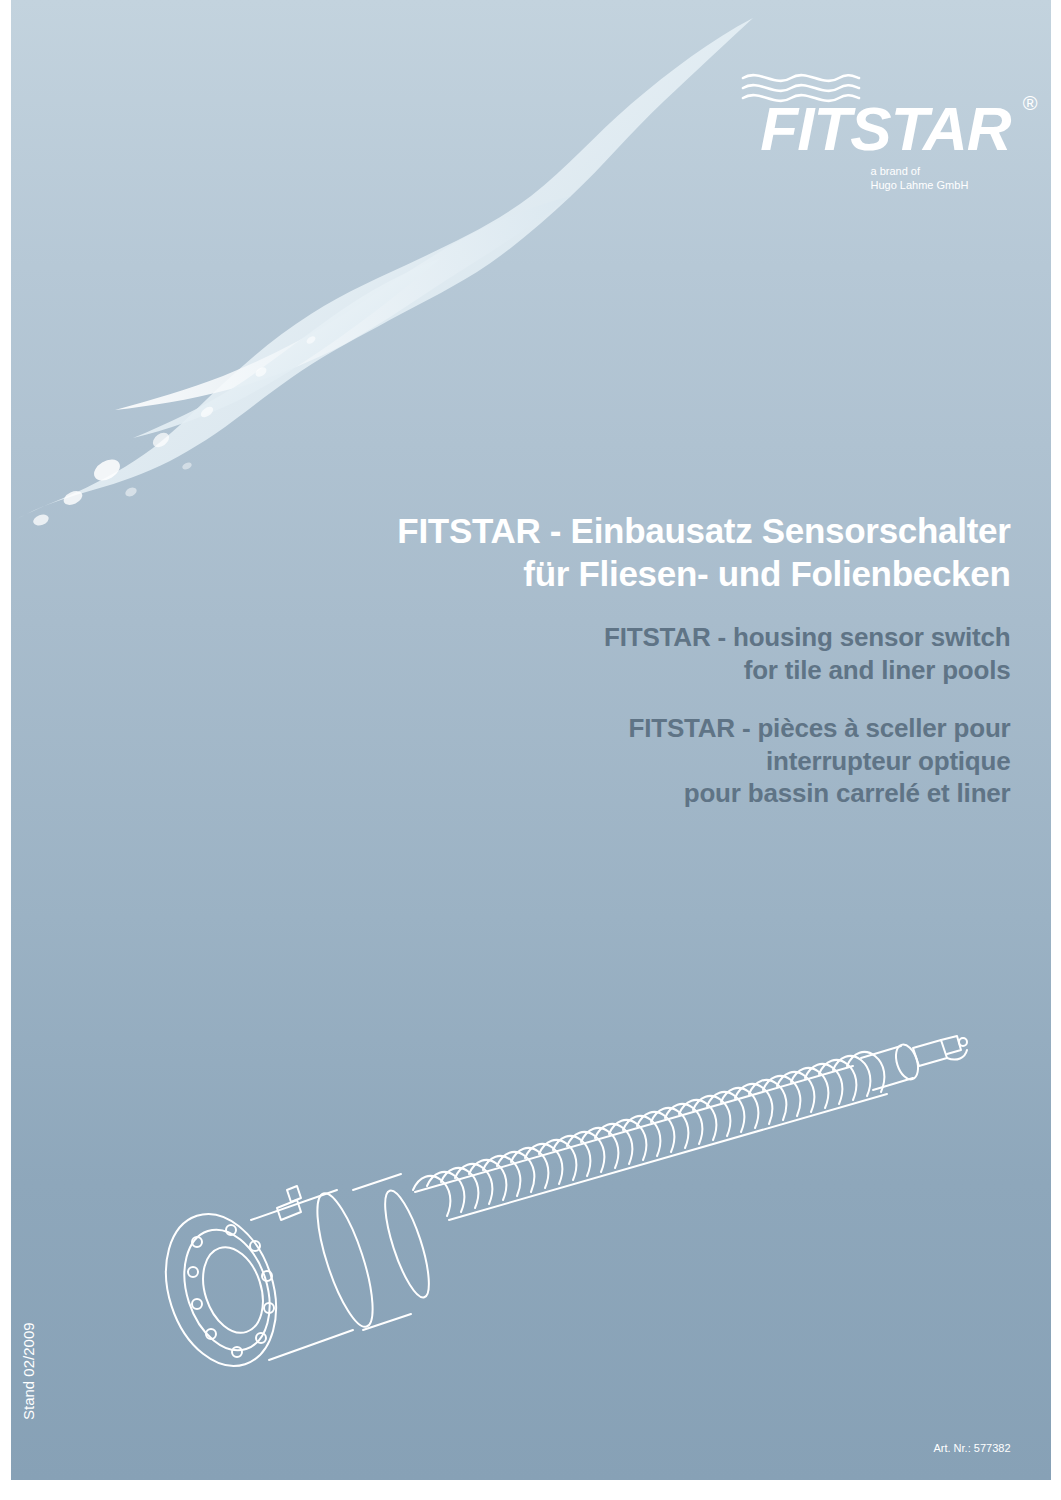FITSTAR®
a brand of
Hugo Lahme GmbH
FITSTAR - Einbausatz Sensorschalter
für Fliesen- und Folienbecken
FITSTAR - housing sensor switch
for tile and liner pools
FITSTAR - pièces à sceller pour
interrupteur optique
pour bassin carrelé et liner
Stand 02/2009
Art. Nr.: 577382